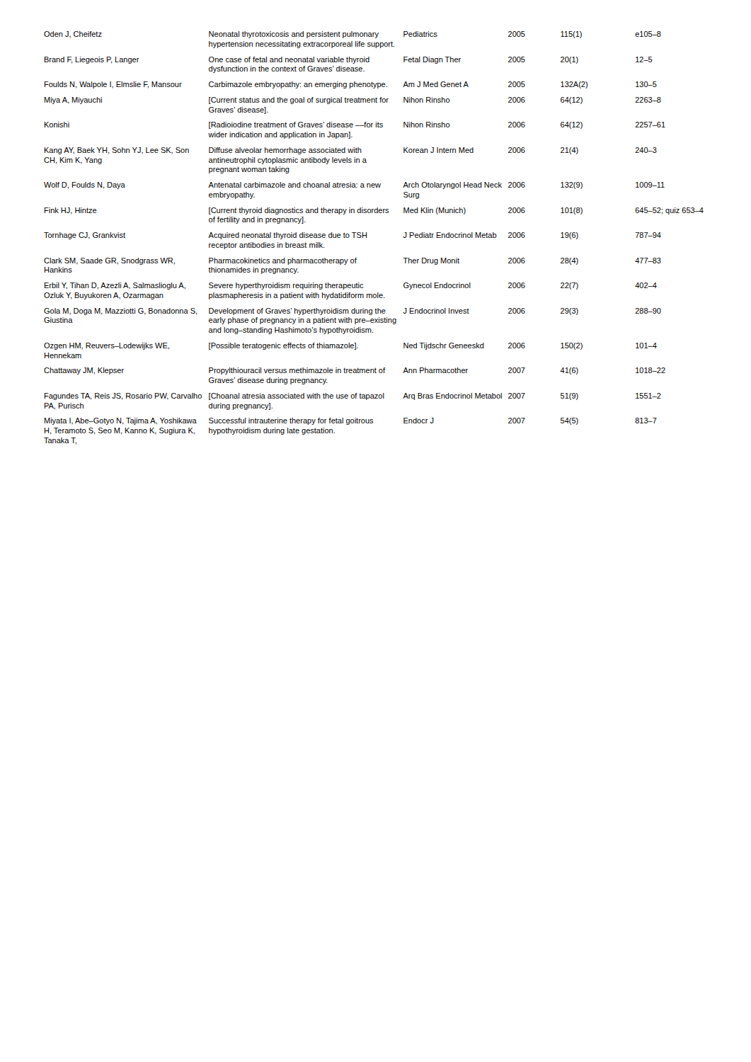| Oden J, Cheifetz | Neonatal thyrotoxicosis and persistent pulmonary hypertension necessitating extracorporeal life support. | Pediatrics | 2005 | 115(1) | e105–8 |
| Brand F, Liegeois P, Langer | One case of fetal and neonatal variable thyroid dysfunction in the context of Graves’ disease. | Fetal Diagn Ther | 2005 | 20(1) | 12–5 |
| Foulds N, Walpole I, Elmslie F, Mansour | Carbimazole embryopathy: an emerging phenotype. | Am J Med Genet A | 2005 | 132A(2) | 130–5 |
| Miya A, Miyauchi | [Current status and the goal of surgical treatment for Graves’ disease]. | Nihon Rinsho | 2006 | 64(12) | 2263–8 |
| Konishi | [Radioiodine treatment of Graves’ disease ––for its wider indication and application in Japan]. | Nihon Rinsho | 2006 | 64(12) | 2257–61 |
| Kang AY, Baek YH, Sohn YJ, Lee SK, Son CH, Kim K, Yang | Diffuse alveolar hemorrhage associated with antineutrophil cytoplasmic antibody levels in a pregnant woman taking | Korean J Intern Med | 2006 | 21(4) | 240–3 |
| Wolf D, Foulds N, Daya | Antenatal carbimazole and choanal atresia: a new embryopathy. | Arch Otolaryngol Head Neck Surg | 2006 | 132(9) | 1009–11 |
| Fink HJ, Hintze | [Current thyroid diagnostics and therapy in disorders of fertility and in pregnancy]. | Med Klin (Munich) | 2006 | 101(8) | 645–52; quiz 653–4 |
| Tornhage CJ, Grankvist | Acquired neonatal thyroid disease due to TSH receptor antibodies in breast milk. | J Pediatr Endocrinol Metab | 2006 | 19(6) | 787–94 |
| Clark SM, Saade GR, Snodgrass WR, Hankins | Pharmacokinetics and pharmacotherapy of thionamides in pregnancy. | Ther Drug Monit | 2006 | 28(4) | 477–83 |
| Erbil Y, Tihan D, Azezli A, Salmaslioglu A, Ozluk Y, Buyukoren A, Ozarmagan | Severe hyperthyroidism requiring therapeutic plasmapheresis in a patient with hydatidiform mole. | Gynecol Endocrinol | 2006 | 22(7) | 402–4 |
| Gola M, Doga M, Mazziotti G, Bonadonna S, Giustina | Development of Graves’ hyperthyroidism during the early phase of pregnancy in a patient with pre–existing and long–standing Hashimoto’s hypothyroidism. | J Endocrinol Invest | 2006 | 29(3) | 288–90 |
| Ozgen HM, Reuvers–Lodewijks WE, Hennekam | [Possible teratogenic effects of thiamazole]. | Ned Tijdschr Geneeskd | 2006 | 150(2) | 101–4 |
| Chattaway JM, Klepser | Propylthiouracil versus methimazole in treatment of Graves’ disease during pregnancy. | Ann Pharmacother | 2007 | 41(6) | 1018–22 |
| Fagundes TA, Reis JS, Rosario PW, Carvalho PA, Purisch | [Choanal atresia associated with the use of tapazol during pregnancy]. | Arq Bras Endocrinol Metabol | 2007 | 51(9) | 1551–2 |
| Miyata I, Abe–Gotyo N, Tajima A, Yoshikawa H, Teramoto S, Seo M, Kanno K, Sugiura K, Tanaka T, | Successful intrauterine therapy for fetal goitrous hypothyroidism during late gestation. | Endocr J | 2007 | 54(5) | 813–7 |